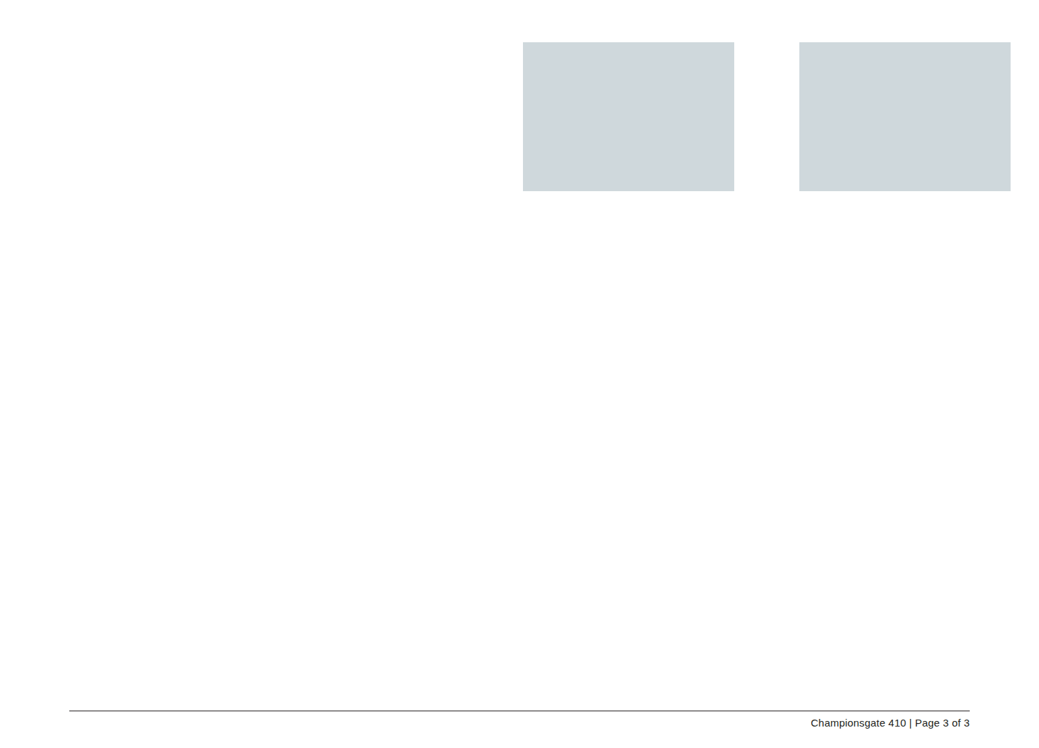Championsgate 410 | Page 3 of 3